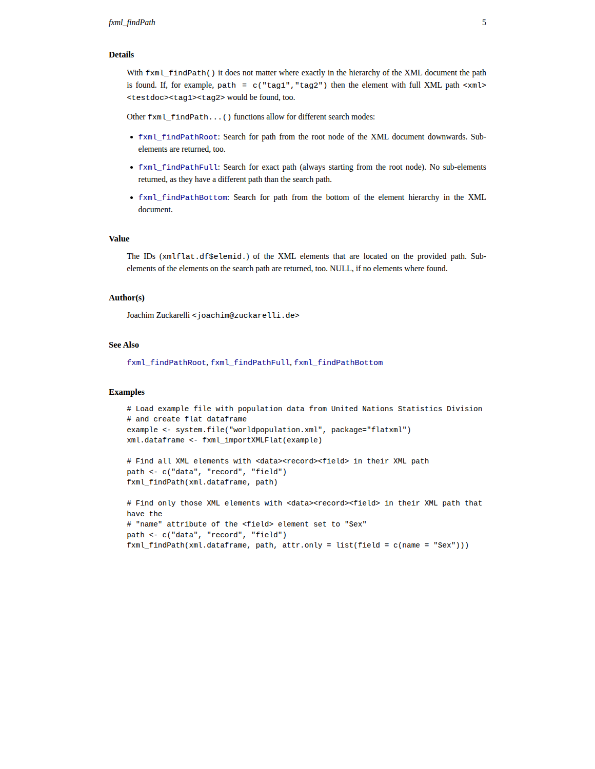fxml_findPath 5
Details
With fxml_findPath() it does not matter where exactly in the hierarchy of the XML document the path is found. If, for example, path = c("tag1","tag2") then the element with full XML path <xml><testdoc><tag1><tag2> would be found, too.
Other fxml_findPath...() functions allow for different search modes:
fxml_findPathRoot: Search for path from the root node of the XML document downwards. Sub-elements are returned, too.
fxml_findPathFull: Search for exact path (always starting from the root node). No sub-elements returned, as they have a different path than the search path.
fxml_findPathBottom: Search for path from the bottom of the element hierarchy in the XML document.
Value
The IDs (xmlflat.df$elemid.) of the XML elements that are located on the provided path. Sub-elements of the elements on the search path are returned, too. NULL, if no elements where found.
Author(s)
Joachim Zuckarelli <joachim@zuckarelli.de>
See Also
fxml_findPathRoot, fxml_findPathFull, fxml_findPathBottom
Examples
# Load example file with population data from United Nations Statistics Division
# and create flat dataframe
example <- system.file("worldpopulation.xml", package="flatxml")
xml.dataframe <- fxml_importXMLFlat(example)

# Find all XML elements with <data><record><field> in their XML path
path <- c("data", "record", "field")
fxml_findPath(xml.dataframe, path)

# Find only those XML elements with <data><record><field> in their XML path that have the
# "name" attribute of the <field> element set to "Sex"
path <- c("data", "record", "field")
fxml_findPath(xml.dataframe, path, attr.only = list(field = c(name = "Sex")))